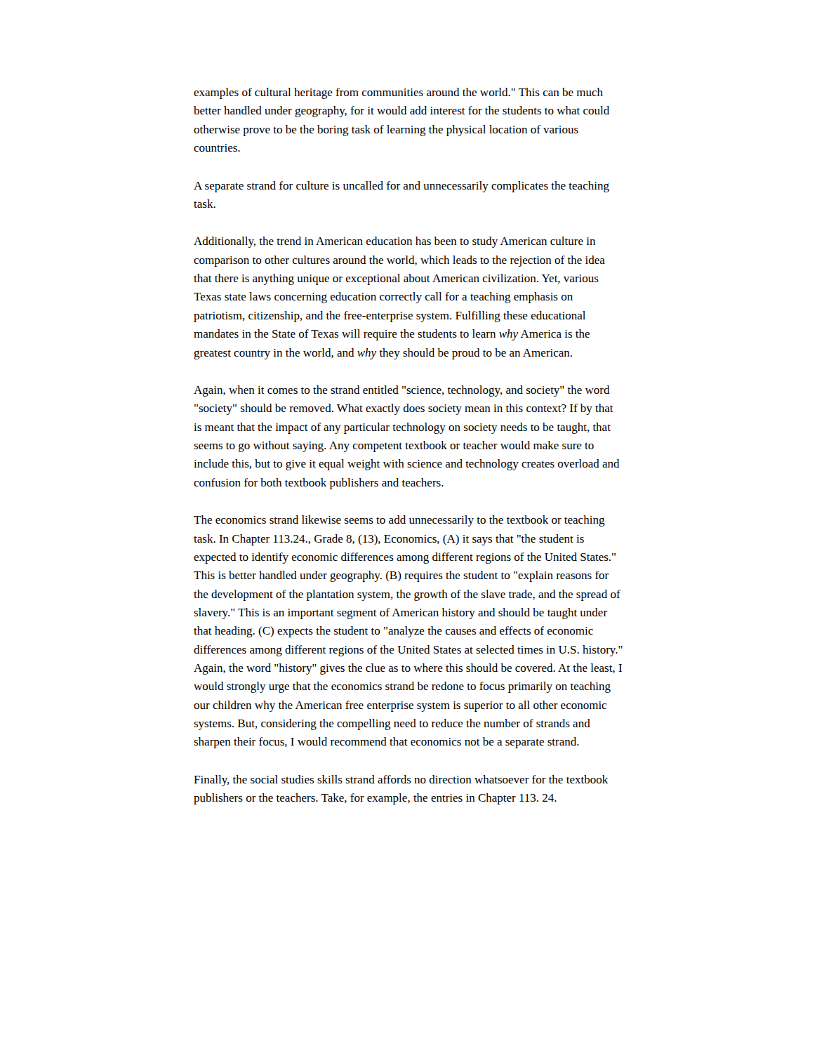examples of cultural heritage from communities around the world." This can be much better handled under geography, for it would add interest for the students to what could otherwise prove to be the boring task of learning the physical location of various countries.
A separate strand for culture is uncalled for and unnecessarily complicates the teaching task.
Additionally, the trend in American education has been to study American culture in comparison to other cultures around the world, which leads to the rejection of the idea that there is anything unique or exceptional about American civilization. Yet, various Texas state laws concerning education correctly call for a teaching emphasis on patriotism, citizenship, and the free-enterprise system. Fulfilling these educational mandates in the State of Texas will require the students to learn why America is the greatest country in the world, and why they should be proud to be an American.
Again, when it comes to the strand entitled "science, technology, and society" the word "society" should be removed. What exactly does society mean in this context? If by that is meant that the impact of any particular technology on society needs to be taught, that seems to go without saying. Any competent textbook or teacher would make sure to include this, but to give it equal weight with science and technology creates overload and confusion for both textbook publishers and teachers.
The economics strand likewise seems to add unnecessarily to the textbook or teaching task. In Chapter 113.24., Grade 8, (13), Economics, (A) it says that "the student is expected to identify economic differences among different regions of the United States." This is better handled under geography. (B) requires the student to "explain reasons for the development of the plantation system, the growth of the slave trade, and the spread of slavery." This is an important segment of American history and should be taught under that heading. (C) expects the student to "analyze the causes and effects of economic differences among different regions of the United States at selected times in U.S. history." Again, the word "history" gives the clue as to where this should be covered. At the least, I would strongly urge that the economics strand be redone to focus primarily on teaching our children why the American free enterprise system is superior to all other economic systems. But, considering the compelling need to reduce the number of strands and sharpen their focus, I would recommend that economics not be a separate strand.
Finally, the social studies skills strand affords no direction whatsoever for the textbook publishers or the teachers. Take, for example, the entries in Chapter 113. 24.